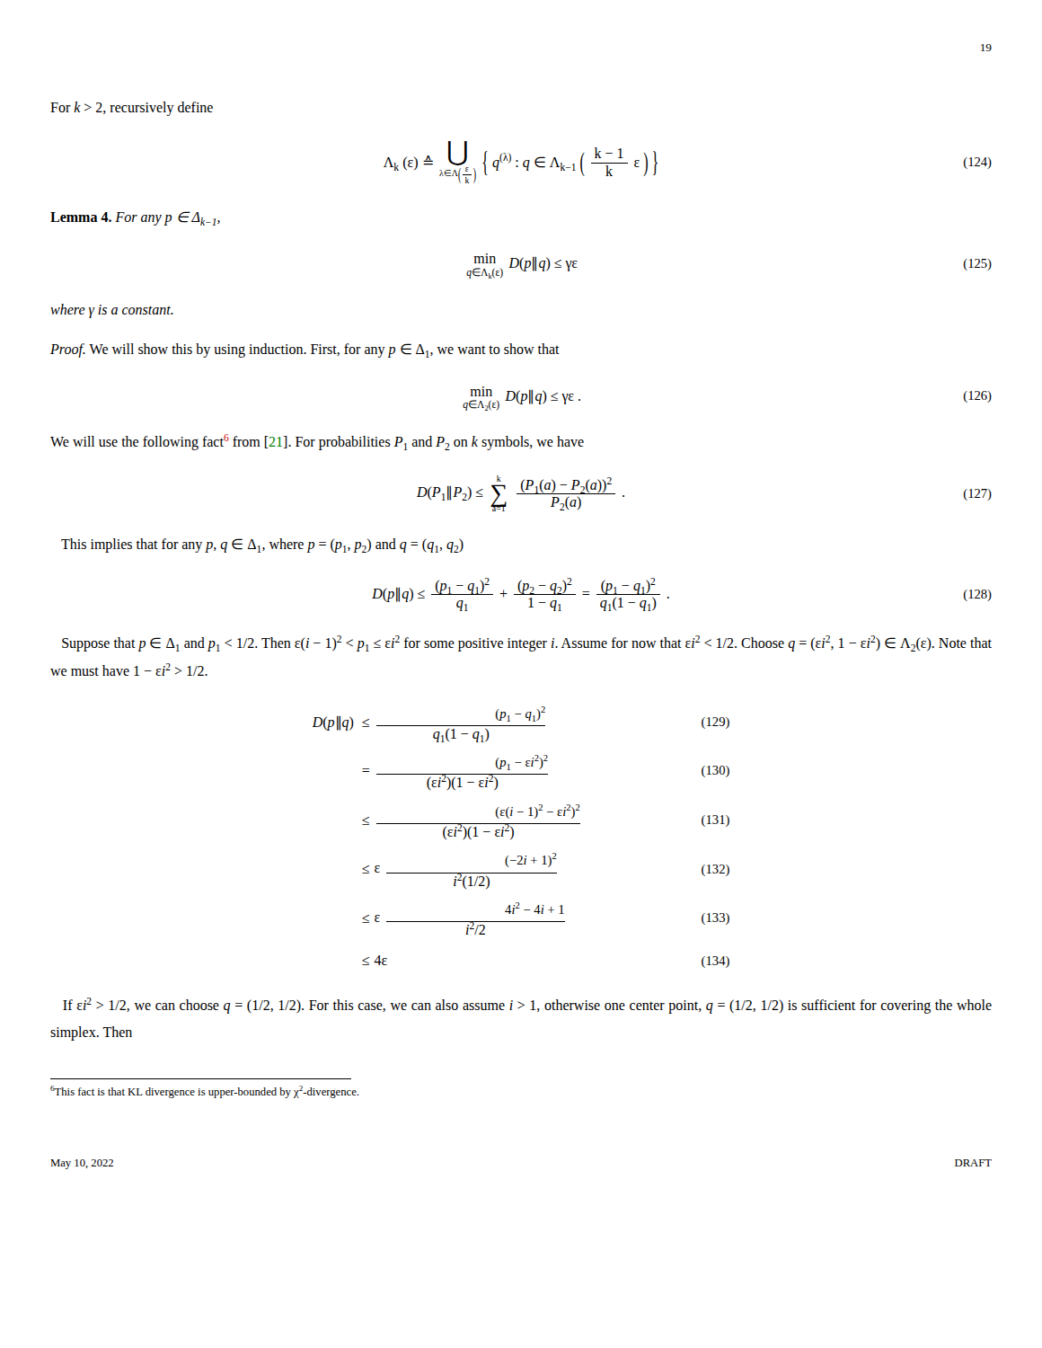19
For k > 2, recursively define
Λk (ε) ≙ ⋃ λ∈Λ(εk) { q(λ) : q ∈ Λk−1 ( k − 1 k ε ) }
(124)
Lemma 4. For any p ∈ Δk−1,
min q∈Λk(ε) D(p∥q) ≤ γε
(125)
where γ is a constant.
Proof. We will show this by using induction. First, for any p ∈ Δ1, we want to show that
min q∈Λ2(ε) D(p∥q) ≤ γε .
(126)
We will use the following fact6 from [21]. For probabilities P1 and P2 on k symbols, we have
D(P1∥P2) ≤ k ∑ a=1 (P1(a) − P2(a))2 P2(a) .
(127)
This implies that for any p, q ∈ Δ1, where p = (p1, p2) and q = (q1, q2)
D(p∥q) ≤ (p1 − q1)2 q1 + (p2 − q2)2 1 − q1 = (p1 − q1)2 q1(1 − q1) .
(128)
Suppose that p ∈ Δ1 and p1 < 1/2. Then ε(i − 1)2 < p1 ≤ εi2 for some positive integer i. Assume for now that εi2 < 1/2. Choose q = (εi2, 1 − εi2) ∈ Λ2(ε). Note that we must have 1 − εi2 > 1/2.
D(p∥q)
≤
(p1 − q1)2 q1(1 − q1)
(129)
=
(p1 − εi2)2 (εi2)(1 − εi2)
(130)
≤
(ε(i − 1)2 − εi2)2 (εi2)(1 − εi2)
(131)
≤
ε (−2i + 1)2 i2(1/2)
(132)
≤
ε 4i2 − 4i + 1 i2/2
(133)
≤
4ε
(134)
If εi2 > 1/2, we can choose q = (1/2, 1/2). For this case, we can also assume i > 1, otherwise one center point, q = (1/2, 1/2) is sufficient for covering the whole simplex. Then
6This fact is that KL divergence is upper-bounded by χ2-divergence.
May 10, 2022 DRAFT